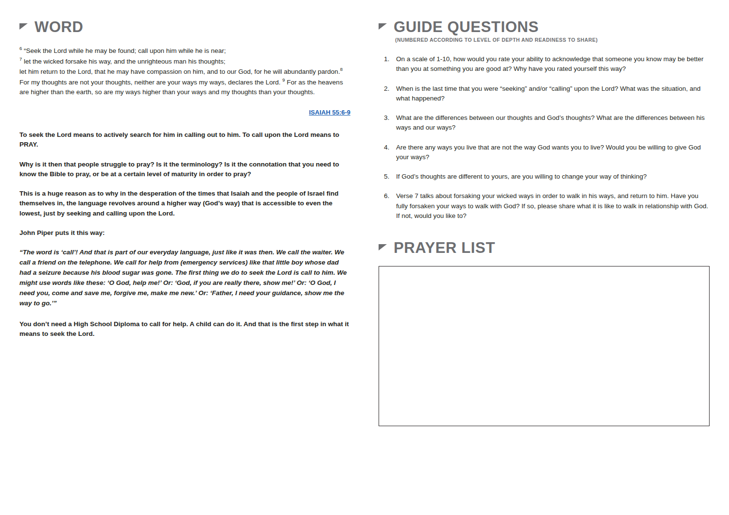Word
6 “Seek the Lord while he may be found; call upon him while he is near;
7 let the wicked forsake his way, and the unrighteous man his thoughts;
let him return to the Lord, that he may have compassion on him, and to our God, for he will abundantly pardon.8 For my thoughts are not your thoughts, neither are your ways my ways, declares the Lord. 9 For as the heavens are higher than the earth, so are my ways higher than your ways and my thoughts than your thoughts.
ISAIAH 55:6-9
To seek the Lord means to actively search for him in calling out to him. To call upon the Lord means to PRAY.
Why is it then that people struggle to pray? Is it the terminology? Is it the connotation that you need to know the Bible to pray, or be at a certain level of maturity in order to pray?
This is a huge reason as to why in the desperation of the times that Isaiah and the people of Israel find themselves in, the language revolves around a higher way (God’s way) that is accessible to even the lowest, just by seeking and calling upon the Lord.
John Piper puts it this way:
“The word is ‘call’! And that is part of our everyday language, just like it was then. We call the waiter. We call a friend on the telephone. We call for help from (emergency services) like that little boy whose dad had a seizure because his blood sugar was gone. The first thing we do to seek the Lord is call to him. We might use words like these: ‘O God, help me!’ Or: ‘God, if you are really there, show me!’ Or: ‘O God, I need you, come and save me, forgive me, make me new.’ Or: ‘Father, I need your guidance, show me the way to go.’”
You don’t need a High School Diploma to call for help. A child can do it. And that is the first step in what it means to seek the Lord.
Guide Questions
(Numbered according to level of depth and readiness to share)
On a scale of 1-10, how would you rate your ability to acknowledge that someone you know may be better than you at something you are good at? Why have you rated yourself this way?
When is the last time that you were “seeking” and/or “calling” upon the Lord? What was the situation, and what happened?
What are the differences between our thoughts and God’s thoughts? What are the differences between his ways and our ways?
Are there any ways you live that are not the way God wants you to live? Would you be willing to give God your ways?
If God’s thoughts are different to yours, are you willing to change your way of thinking?
Verse 7 talks about forsaking your wicked ways in order to walk in his ways, and return to him. Have you fully forsaken your ways to walk with God? If so, please share what it is like to walk in relationship with God. If not, would you like to?
Prayer List